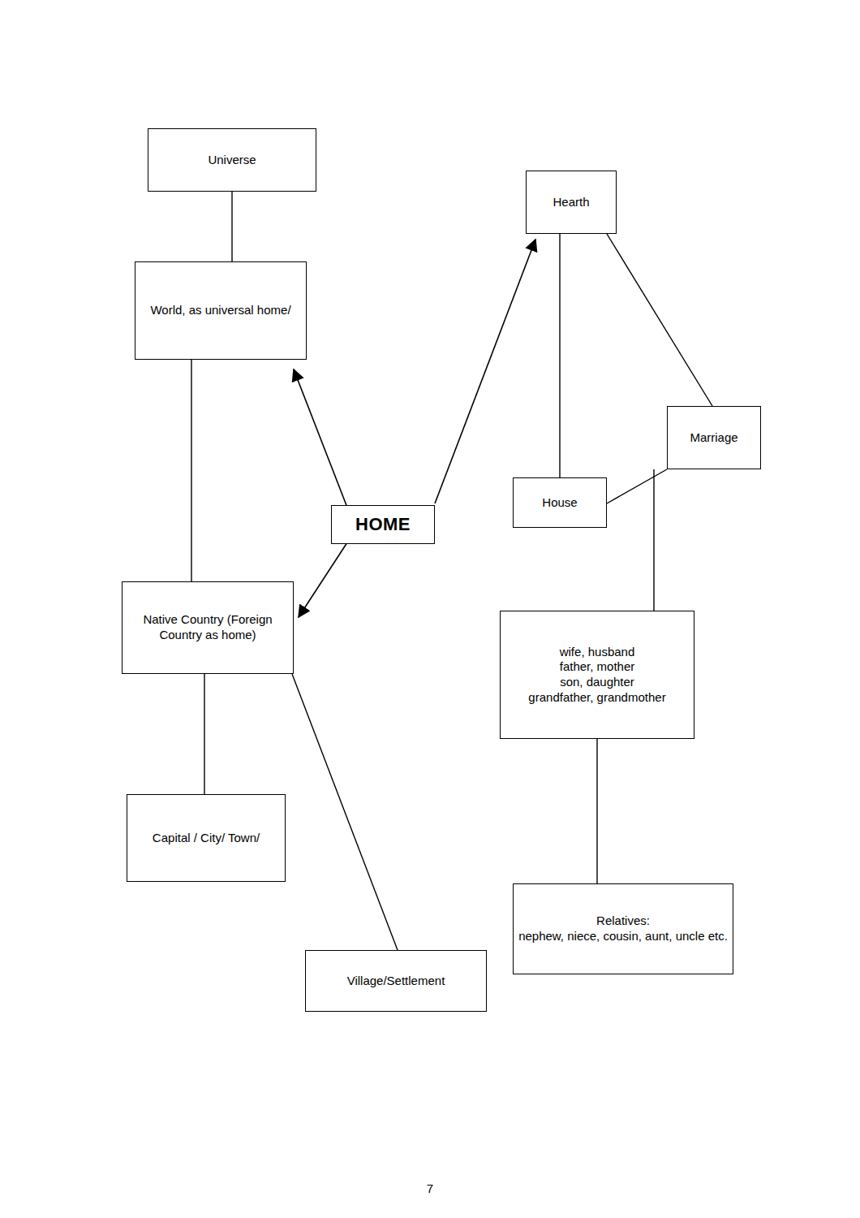Universe
World, as universal home/
Native Country (Foreign Country as home)
Capital / City/ Town/
Village/Settlement
HOME
Hearth
House
Marriage
wife, husband
father, mother
son, daughter
grandfather, grandmother
Relatives:
nephew, niece, cousin, aunt, uncle etc.
7